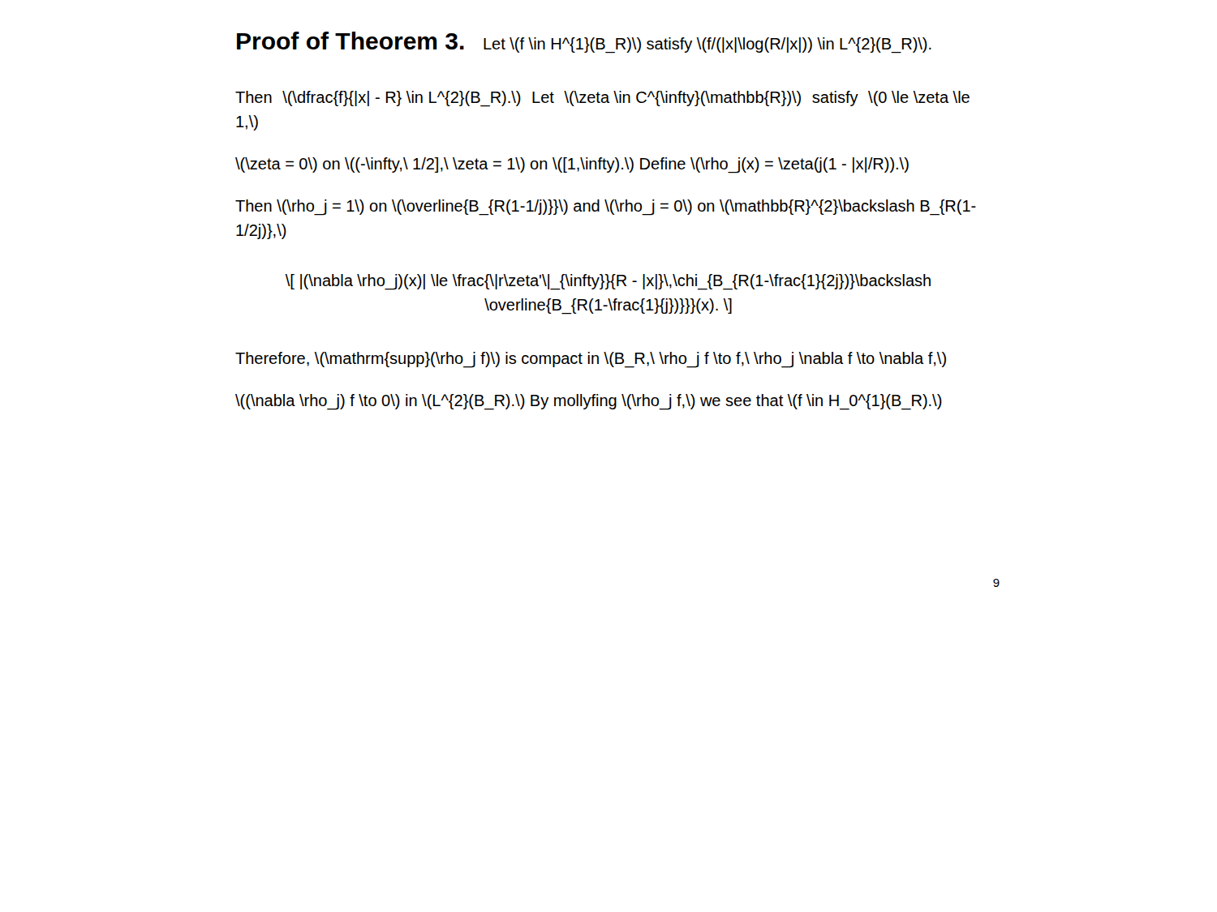Proof of Theorem 3.
Let \(f \in H^{1}(B_R)\) satisfy \(f/(|x|\log(R/|x|)) \in L^{2}(B_R)\).
Then \(\dfrac{f}{|x| - R} \in L^{2}(B_R).\) Let \(\zeta \in C^{\infty}(\mathbb{R})\) satisfy \(0 \le \zeta \le 1,\)
\(\zeta = 0\) on \((-\infty,\ 1/2],\ \zeta = 1\) on \([1,\infty).\) Define \(\rho_j(x) = \zeta(j(1 - |x|/R)).\)
Then \(\rho_j = 1\) on \(\overline{B_{R(1-1/j)}}\) and \(\rho_j = 0\) on \(\mathbb{R}^{2}\backslash B_{R(1-1/2j)},\)
\[ |(\nabla \rho_j)(x)| \le \frac{\|r\zeta'\|_{\infty}}{R - |x|}\,\chi_{B_{R(1-\frac{1}{2j})}\backslash \overline{B_{R(1-\frac{1}{j})}}}(x). \]
Therefore, \(\mathrm{supp}(\rho_j f)\) is compact in \(B_R,\ \rho_j f \to f,\ \rho_j \nabla f \to \nabla f,\)
\((\nabla \rho_j) f \to 0\) in \(L^{2}(B_R).\) By mollyfing \(\rho_j f,\) we see that \(f \in H_0^{1}(B_R).\)
9